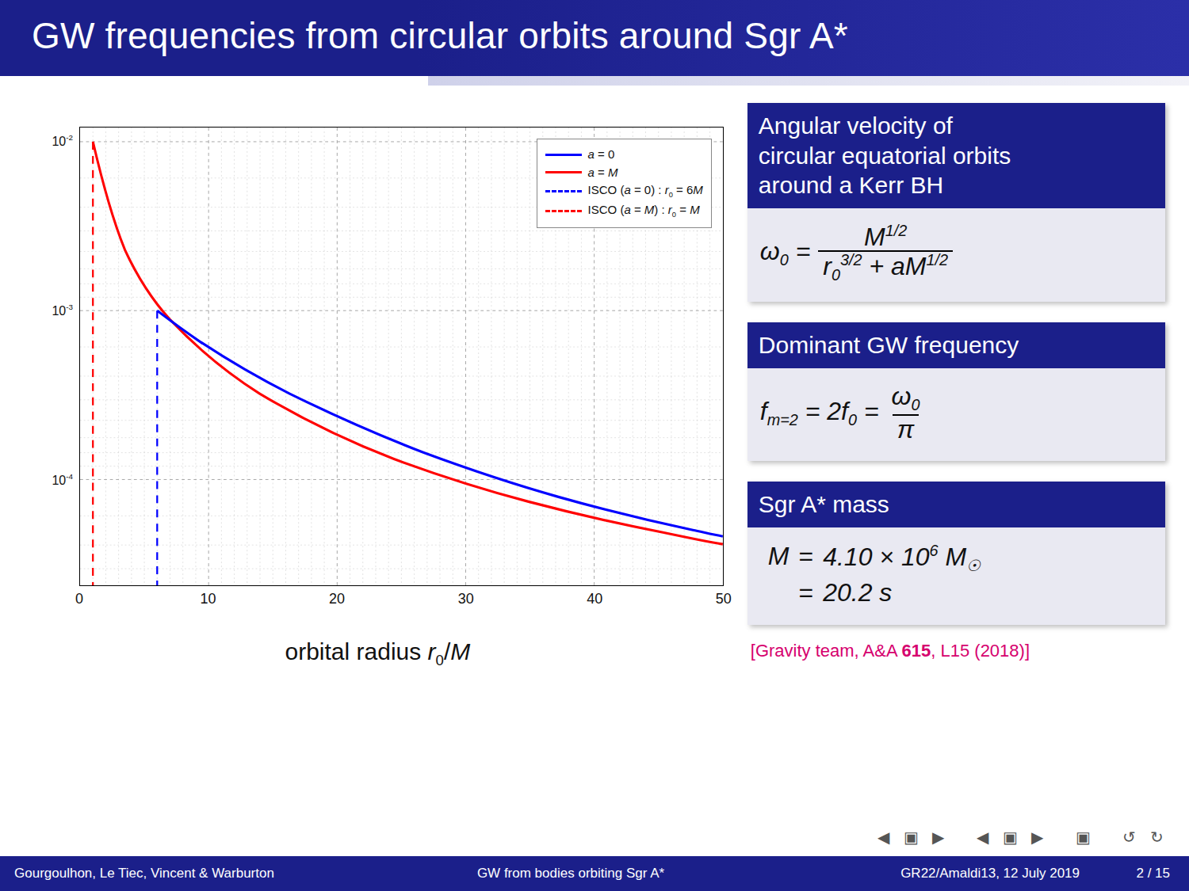GW frequencies from circular orbits around Sgr A*
GW frequency fm=2 [Hz]
10-2 10-3 10-4
a = 0
a = M
ISCO (a = 0) : r0 = 6M
ISCO (a = M) : r0 = M
0 10 20 30 40 50
orbital radius r0/M
Angular velocity of
circular equatorial orbits
around a Kerr BH
ω0 = M1/2 r03/2 + aM1/2
Dominant GW frequency
fm=2 = 2f0 = ω0 π
Sgr A* mass
M=4.10 × 106 M☉ =20.2 s
[Gravity team, A&A 615, L15 (2018)]
◀ ▣ ▶ ◀ ▣ ▶ ▣ ↺ ↻
Gourgoulhon, Le Tiec, Vincent & Warburton
GW from bodies orbiting Sgr A*
GR22/Amaldi13, 12 July 2019
2 / 15